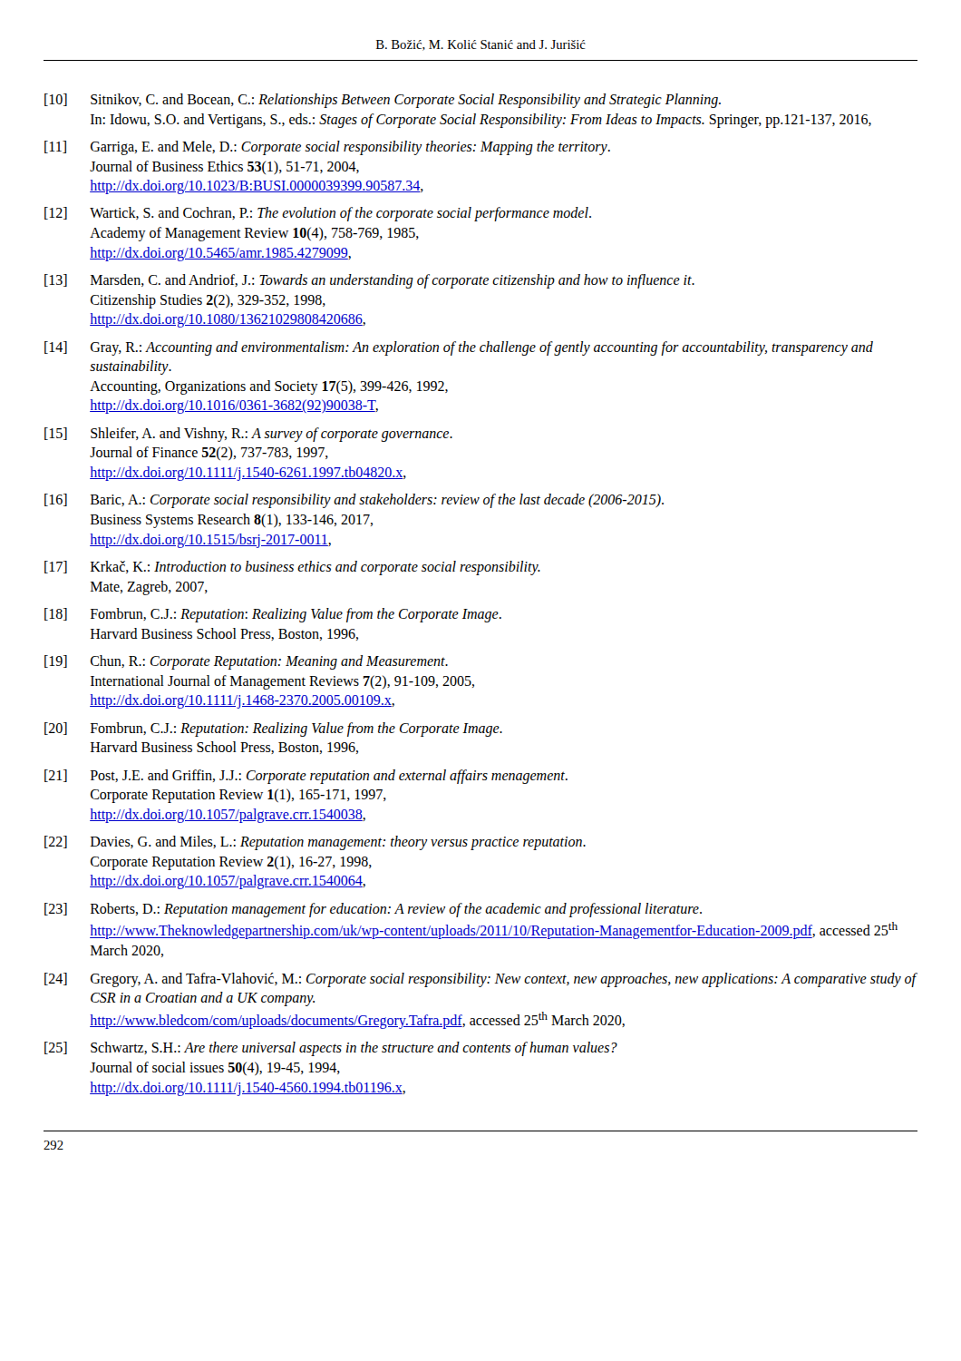B. Božić, M. Kolić Stanić and J. Jurišić
[10] Sitnikov, C. and Bocean, C.: Relationships Between Corporate Social Responsibility and Strategic Planning. In: Idowu, S.O. and Vertigans, S., eds.: Stages of Corporate Social Responsibility: From Ideas to Impacts. Springer, pp.121-137, 2016,
[11] Garriga, E. and Mele, D.: Corporate social responsibility theories: Mapping the territory. Journal of Business Ethics 53(1), 51-71, 2004, http://dx.doi.org/10.1023/B:BUSI.0000039399.90587.34,
[12] Wartick, S. and Cochran, P.: The evolution of the corporate social performance model. Academy of Management Review 10(4), 758-769, 1985, http://dx.doi.org/10.5465/amr.1985.4279099,
[13] Marsden, C. and Andriof, J.: Towards an understanding of corporate citizenship and how to influence it. Citizenship Studies 2(2), 329-352, 1998, http://dx.doi.org/10.1080/13621029808420686,
[14] Gray, R.: Accounting and environmentalism: An exploration of the challenge of gently accounting for accountability, transparency and sustainability. Accounting, Organizations and Society 17(5), 399-426, 1992, http://dx.doi.org/10.1016/0361-3682(92)90038-T,
[15] Shleifer, A. and Vishny, R.: A survey of corporate governance. Journal of Finance 52(2), 737-783, 1997, http://dx.doi.org/10.1111/j.1540-6261.1997.tb04820.x,
[16] Baric, A.: Corporate social responsibility and stakeholders: review of the last decade (2006-2015). Business Systems Research 8(1), 133-146, 2017, http://dx.doi.org/10.1515/bsrj-2017-0011,
[17] Krkač, K.: Introduction to business ethics and corporate social responsibility. Mate, Zagreb, 2007,
[18] Fombrun, C.J.: Reputation: Realizing Value from the Corporate Image. Harvard Business School Press, Boston, 1996,
[19] Chun, R.: Corporate Reputation: Meaning and Measurement. International Journal of Management Reviews 7(2), 91-109, 2005, http://dx.doi.org/10.1111/j.1468-2370.2005.00109.x,
[20] Fombrun, C.J.: Reputation: Realizing Value from the Corporate Image. Harvard Business School Press, Boston, 1996,
[21] Post, J.E. and Griffin, J.J.: Corporate reputation and external affairs menagement. Corporate Reputation Review 1(1), 165-171, 1997, http://dx.doi.org/10.1057/palgrave.crr.1540038,
[22] Davies, G. and Miles, L.: Reputation management: theory versus practice reputation. Corporate Reputation Review 2(1), 16-27, 1998, http://dx.doi.org/10.1057/palgrave.crr.1540064,
[23] Roberts, D.: Reputation management for education: A review of the academic and professional literature. http://www.Theknowledgepartnership.com/uk/wp-content/uploads/2011/10/Reputation-Managementfor-Education-2009.pdf, accessed 25th March 2020,
[24] Gregory, A. and Tafra-Vlahović, M.: Corporate social responsibility: New context, new approaches, new applications: A comparative study of CSR in a Croatian and a UK company. http://www.bledcom/com/uploads/documents/Gregory.Tafra.pdf, accessed 25th March 2020,
[25] Schwartz, S.H.: Are there universal aspects in the structure and contents of human values? Journal of social issues 50(4), 19-45, 1994, http://dx.doi.org/10.1111/j.1540-4560.1994.tb01196.x,
292